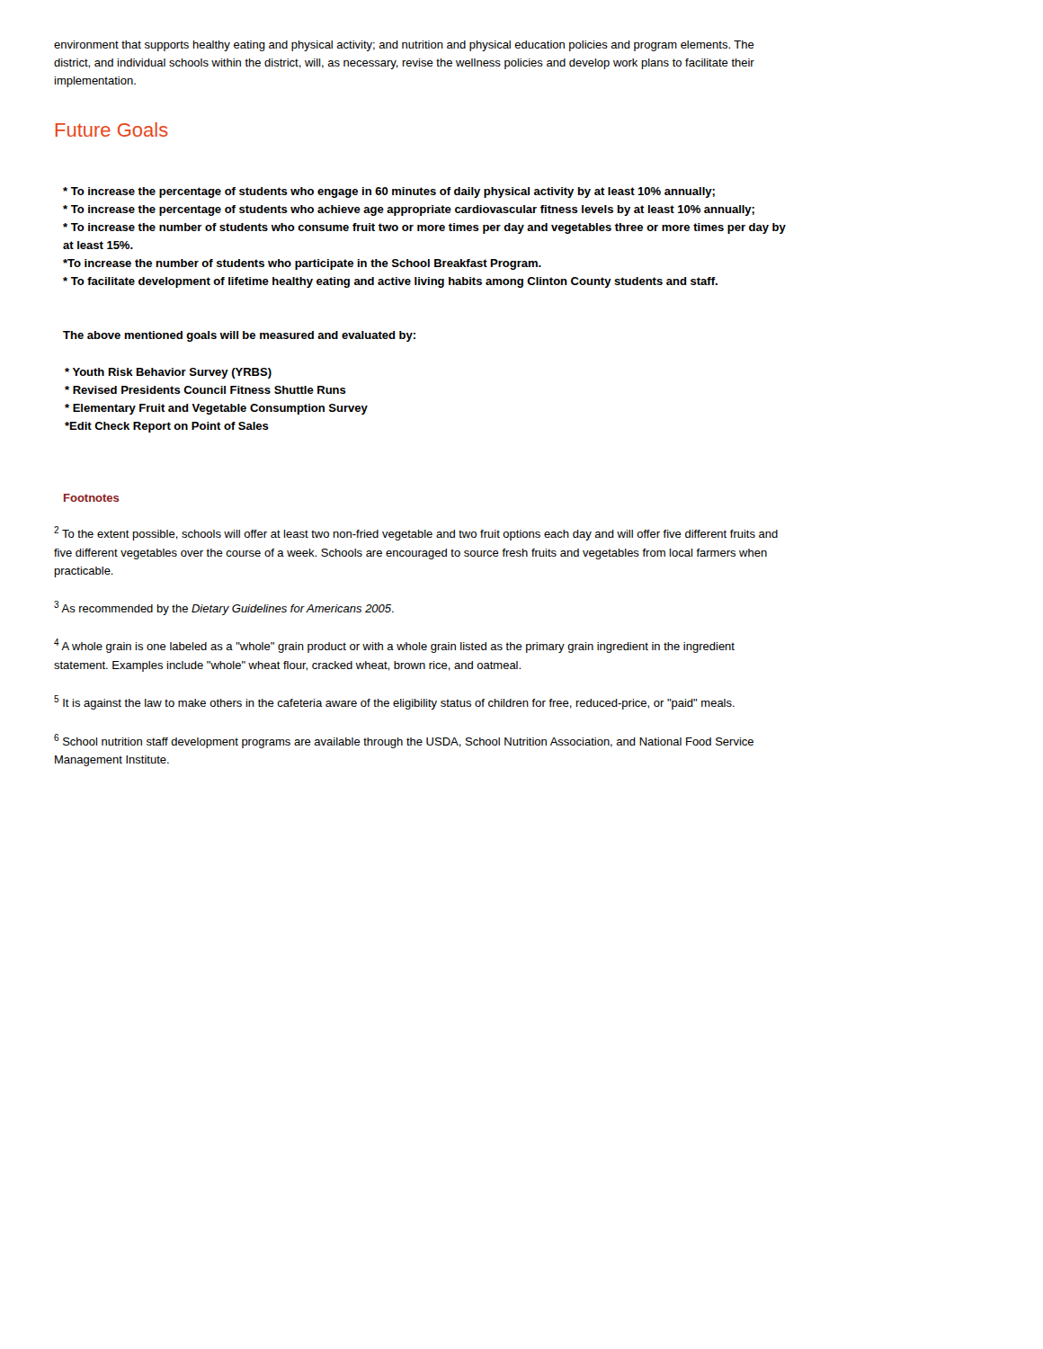environment that supports healthy eating and physical activity; and nutrition and physical education policies and program elements. The district, and individual schools within the district, will, as necessary, revise the wellness policies and develop work plans to facilitate their implementation.
Future Goals
* To increase the percentage of students who engage in 60 minutes of daily physical activity by at least 10% annually;
* To increase the percentage of students who achieve age appropriate cardiovascular fitness levels by at least 10% annually;
* To increase the number of students who consume fruit two or more times per day and vegetables three or more times per day by at least 15%.
*To increase the number of students who participate in the School Breakfast Program.
* To facilitate development of lifetime healthy eating and active living habits among Clinton County students and staff.
The above mentioned goals will be measured and evaluated by:
* Youth Risk Behavior Survey (YRBS)
* Revised Presidents Council Fitness Shuttle Runs
* Elementary Fruit and Vegetable Consumption Survey
*Edit Check Report on Point of Sales
Footnotes
2 To the extent possible, schools will offer at least two non-fried vegetable and two fruit options each day and will offer five different fruits and five different vegetables over the course of a week. Schools are encouraged to source fresh fruits and vegetables from local farmers when practicable.
3 As recommended by the Dietary Guidelines for Americans 2005.
4 A whole grain is one labeled as a "whole" grain product or with a whole grain listed as the primary grain ingredient in the ingredient statement. Examples include "whole" wheat flour, cracked wheat, brown rice, and oatmeal.
5 It is against the law to make others in the cafeteria aware of the eligibility status of children for free, reduced-price, or "paid" meals.
6 School nutrition staff development programs are available through the USDA, School Nutrition Association, and National Food Service Management Institute.